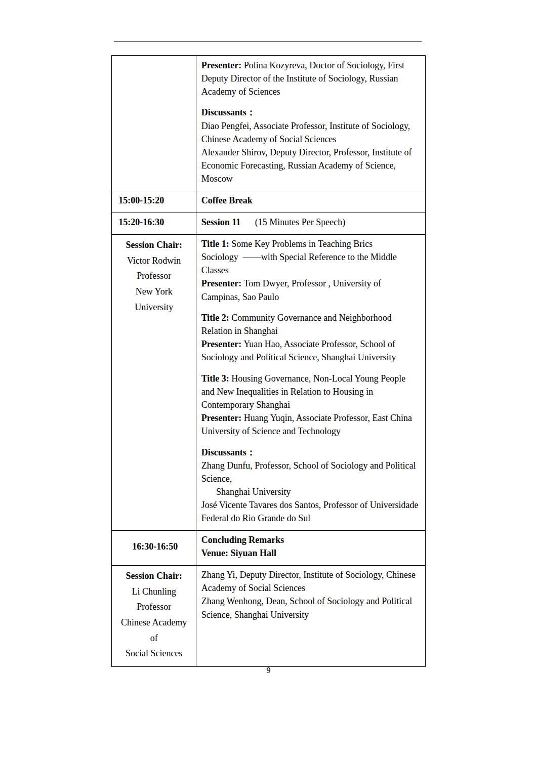| | Presenter: Polina Kozyreva, Doctor of Sociology, First Deputy Director of the Institute of Sociology, Russian Academy of Sciences Discussants： Diao Pengfei, Associate Professor, Institute of Sociology, Chinese Academy of Social Sciences Alexander Shirov, Deputy Director, Professor, Institute of Economic Forecasting, Russian Academy of Science, Moscow |
| 15:00-15:20 | Coffee Break |
| 15:20-16:30 | Session 11 (15 Minutes Per Speech) |
| Session Chair: Victor Rodwin Professor New York University | Title 1: Some Key Problems in Teaching Brics Sociology ——with Special Reference to the Middle Classes Presenter: Tom Dwyer, Professor , University of Campinas, Sao Paulo Title 2: Community Governance and Neighborhood Relation in Shanghai Presenter: Yuan Hao, Associate Professor, School of Sociology and Political Science, Shanghai University Title 3: Housing Governance, Non-Local Young People and New Inequalities in Relation to Housing in Contemporary Shanghai Presenter: Huang Yuqin, Associate Professor, East China University of Science and Technology Discussants： Zhang Dunfu, Professor, School of Sociology and Political Science, Shanghai University José Vicente Tavares dos Santos, Professor of Universidade Federal do Rio Grande do Sul |
| 16:30-16:50 | Concluding Remarks Venue: Siyuan Hall |
| Session Chair: Li Chunling Professor Chinese Academy of Social Sciences | Zhang Yi, Deputy Director, Institute of Sociology, Chinese Academy of Social Sciences Zhang Wenhong, Dean, School of Sociology and Political Science, Shanghai University |
9